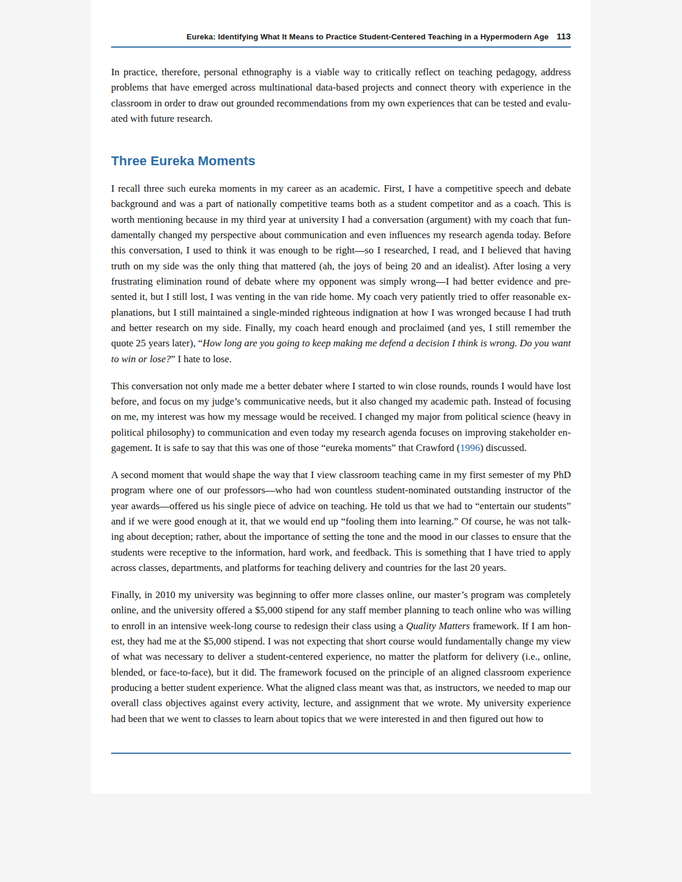Eureka: Identifying What It Means to Practice Student-Centered Teaching in a Hypermodern Age113
In practice, therefore, personal ethnography is a viable way to critically reflect on teaching pedagogy, address problems that have emerged across multinational data-based projects and connect theory with experience in the classroom in order to draw out grounded recommendations from my own experiences that can be tested and evaluated with future research.
Three Eureka Moments
I recall three such eureka moments in my career as an academic. First, I have a competitive speech and debate background and was a part of nationally competitive teams both as a student competitor and as a coach. This is worth mentioning because in my third year at university I had a conversation (argument) with my coach that fundamentally changed my perspective about communication and even influences my research agenda today. Before this conversation, I used to think it was enough to be right—so I researched, I read, and I believed that having truth on my side was the only thing that mattered (ah, the joys of being 20 and an idealist). After losing a very frustrating elimination round of debate where my opponent was simply wrong—I had better evidence and presented it, but I still lost, I was venting in the van ride home. My coach very patiently tried to offer reasonable explanations, but I still maintained a single-minded righteous indignation at how I was wronged because I had truth and better research on my side. Finally, my coach heard enough and proclaimed (and yes, I still remember the quote 25 years later), “How long are you going to keep making me defend a decision I think is wrong. Do you want to win or lose?” I hate to lose.
This conversation not only made me a better debater where I started to win close rounds, rounds I would have lost before, and focus on my judge’s communicative needs, but it also changed my academic path. Instead of focusing on me, my interest was how my message would be received. I changed my major from political science (heavy in political philosophy) to communication and even today my research agenda focuses on improving stakeholder engagement. It is safe to say that this was one of those “eureka moments” that Crawford (1996) discussed.
A second moment that would shape the way that I view classroom teaching came in my first semester of my PhD program where one of our professors—who had won countless student-nominated outstanding instructor of the year awards—offered us his single piece of advice on teaching. He told us that we had to “entertain our students” and if we were good enough at it, that we would end up “fooling them into learning.” Of course, he was not talking about deception; rather, about the importance of setting the tone and the mood in our classes to ensure that the students were receptive to the information, hard work, and feedback. This is something that I have tried to apply across classes, departments, and platforms for teaching delivery and countries for the last 20 years.
Finally, in 2010 my university was beginning to offer more classes online, our master’s program was completely online, and the university offered a $5,000 stipend for any staff member planning to teach online who was willing to enroll in an intensive week-long course to redesign their class using a Quality Matters framework. If I am honest, they had me at the $5,000 stipend. I was not expecting that short course would fundamentally change my view of what was necessary to deliver a student-centered experience, no matter the platform for delivery (i.e., online, blended, or face-to-face), but it did. The framework focused on the principle of an aligned classroom experience producing a better student experience. What the aligned class meant was that, as instructors, we needed to map our overall class objectives against every activity, lecture, and assignment that we wrote. My university experience had been that we went to classes to learn about topics that we were interested in and then figured out how to